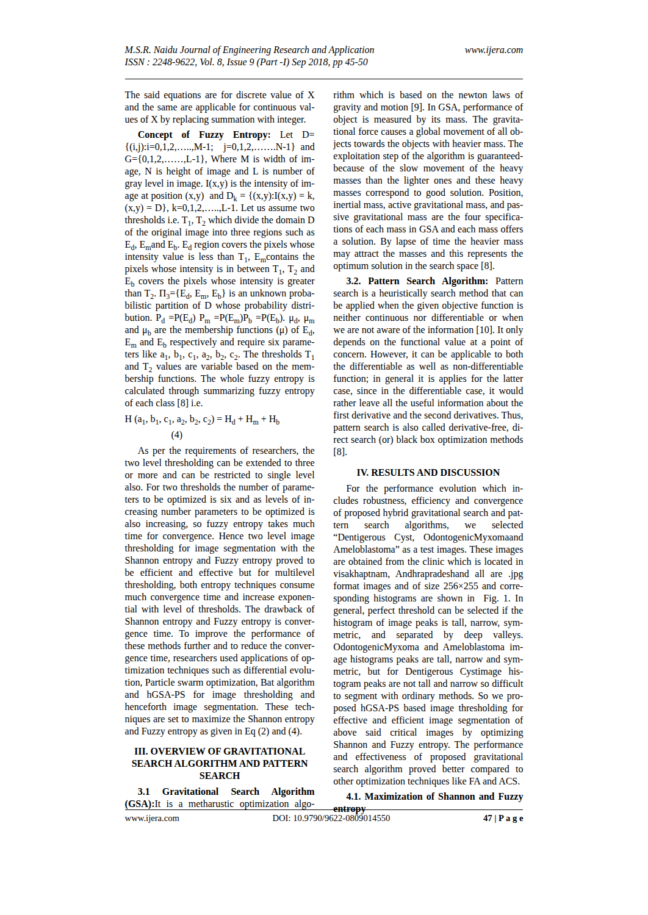M.S.R. Naidu Journal of Engineering Research and Application www.ijera.com
ISSN : 2248-9622, Vol. 8, Issue 9 (Part -I) Sep 2018, pp 45-50
The said equations are for discrete value of X and the same are applicable for continuous values of X by replacing summation with integer.
Concept of Fuzzy Entropy: Let D={(i,j):i=0,1,2,…..,M-1; j=0,1,2,…….N-1} and G={0,1,2,……,L-1}, Where M is width of image, N is height of image and L is number of gray level in image. I(x,y) is the intensity of image at position (x,y) and Dk = {(x,y):I(x,y) = k, (x,y) = D}, k=0,1,2,…..,L-1. Let us assume two thresholds i.e. T1, T2 which divide the domain D of the original image into three regions such as Ed, Emand Eb. Ed region covers the pixels whose intensity value is less than T1, Emcontains the pixels whose intensity is in between T1, T2 and Eb covers the pixels whose intensity is greater than T2. Π3={Ed, Em, Eb} is an unknown probabilistic partition of D whose probability distribution. Pd =P(Ed) Pm =P(Em)Pb =P(Eb). μd, μm and μb are the membership functions (μ) of Ed, Em and Eb respectively and require six parameters like a1, b1, c1, a2, b2, c2. The thresholds T1 and T2 values are variable based on the membership functions. The whole fuzzy entropy is calculated through summarizing fuzzy entropy of each class [8] i.e.
H (a1, b1, c1, a2, b2, c2) = Hd + Hm + Hb
(4)
As per the requirements of researchers, the two level thresholding can be extended to three or more and can be restricted to single level also. For two thresholds the number of parameters to be optimized is six and as levels of increasing number parameters to be optimized is also increasing, so fuzzy entropy takes much time for convergence. Hence two level image thresholding for image segmentation with the Shannon entropy and Fuzzy entropy proved to be efficient and effective but for multilevel thresholding, both entropy techniques consume much convergence time and increase exponential with level of thresholds. The drawback of Shannon entropy and Fuzzy entropy is convergence time. To improve the performance of these methods further and to reduce the convergence time, researchers used applications of optimization techniques such as differential evolution, Particle swarm optimization, Bat algorithm and hGSA-PS for image thresholding and henceforth image segmentation. These techniques are set to maximize the Shannon entropy and Fuzzy entropy as given in Eq (2) and (4).
III. Overview of Gravitational Search Algorithm and Pattern Search
3.1 Gravitational Search Algorithm (GSA): It is a metharustic optimization algorithm which is based on the newton laws of gravity and motion [9]. In GSA, performance of object is measured by its mass. The gravitational force causes a global movement of all objects towards the objects with heavier mass. The exploitation step of the algorithm is guaranteedbecause of the slow movement of the heavy masses than the lighter ones and these heavy masses correspond to good solution. Position, inertial mass, active gravitational mass, and passive gravitational mass are the four specifications of each mass in GSA and each mass offers a solution. By lapse of time the heavier mass may attract the masses and this represents the optimum solution in the search space [8].
3.2. Pattern Search Algorithm: Pattern search is a heuristically search method that can be applied when the given objective function is neither continuous nor differentiable or when we are not aware of the information [10]. It only depends on the functional value at a point of concern. However, it can be applicable to both the differentiable as well as non-differentiable function; in general it is applies for the latter case, since in the differentiable case, it would rather leave all the useful information about the first derivative and the second derivatives. Thus, pattern search is also called derivative-free, direct search (or) black box optimization methods [8].
IV. Results and Discussion
For the performance evolution which includes robustness, efficiency and convergence of proposed hybrid gravitational search and pattern search algorithms, we selected “Dentigerous Cyst, OdontogenicMyxomaand Ameloblastoma” as a test images. These images are obtained from the clinic which is located in visakhaptnam, Andhrapradeshand all are .jpg format images and of size 256×255 and corresponding histograms are shown in Fig. 1. In general, perfect threshold can be selected if the histogram of image peaks is tall, narrow, symmetric, and separated by deep valleys. OdontogenicMyxoma and Ameloblastoma image histograms peaks are tall, narrow and symmetric, but for Dentigerous Cystimage histogram peaks are not tall and narrow so difficult to segment with ordinary methods. So we proposed hGSA-PS based image thresholding for effective and efficient image segmentation of above said critical images by optimizing Shannon and Fuzzy entropy. The performance and effectiveness of proposed gravitational search algorithm proved better compared to other optimization techniques like FA and ACS.
4.1. Maximization of Shannon and Fuzzy entropy
www.ijera.com DOI: 10.9790/9622-0809014550 47 | P a g e